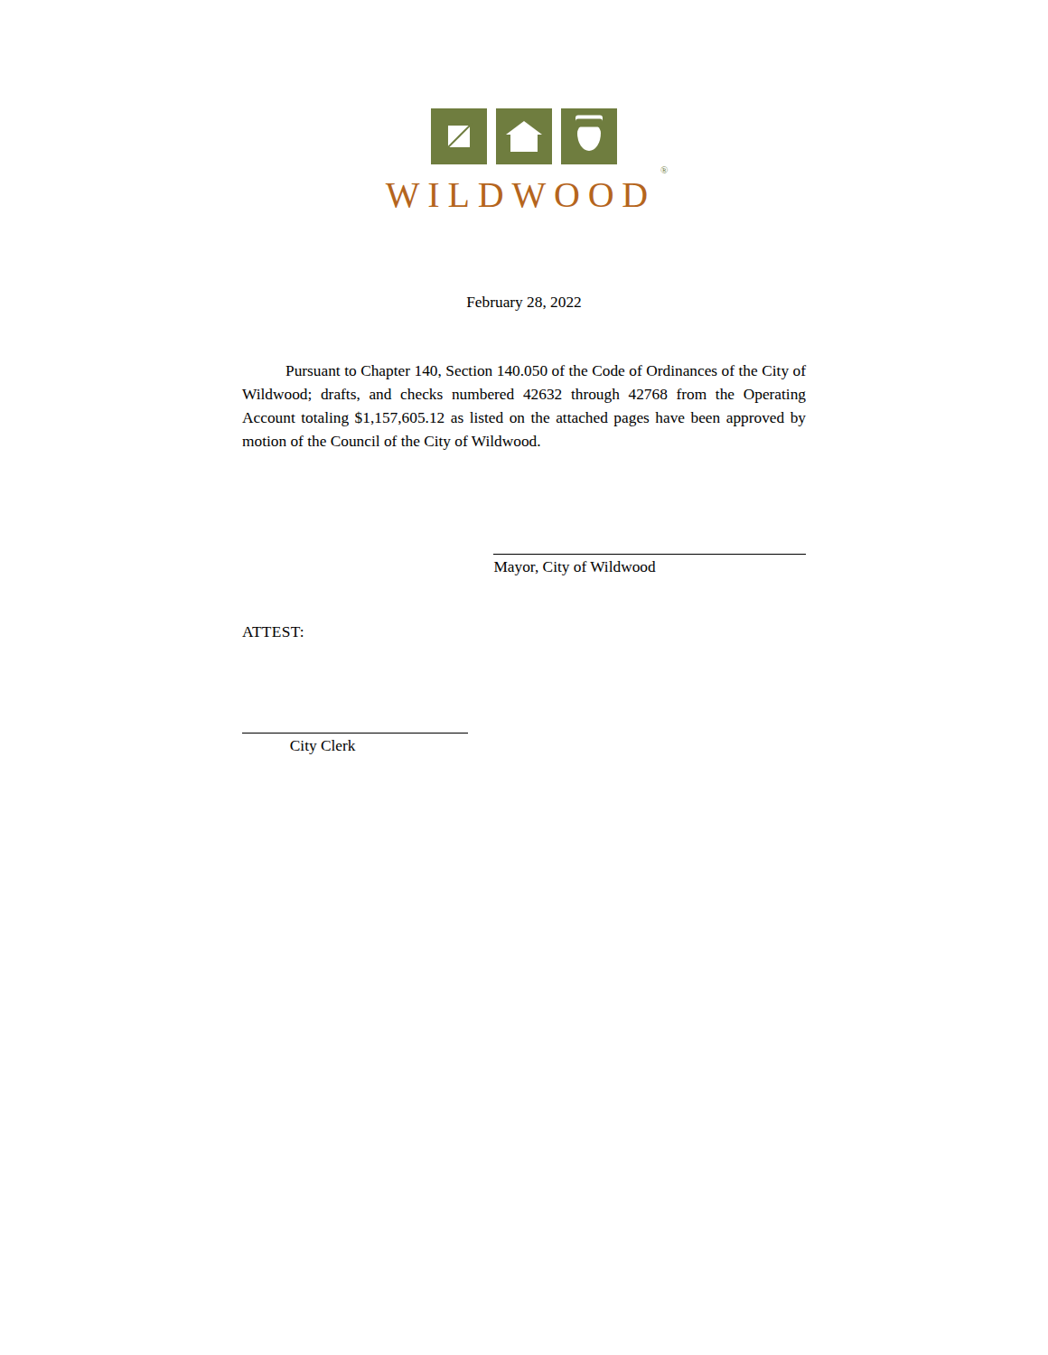WILDWOOD®
February 28, 2022
Pursuant to Chapter 140, Section 140.050 of the Code of Ordinances of the City of Wildwood; drafts, and checks numbered 42632 through 42768 from the Operating Account totaling $1,157,605.12 as listed on the attached pages have been approved by motion of the Council of the City of Wildwood.
Mayor, City of Wildwood
ATTEST:
City Clerk